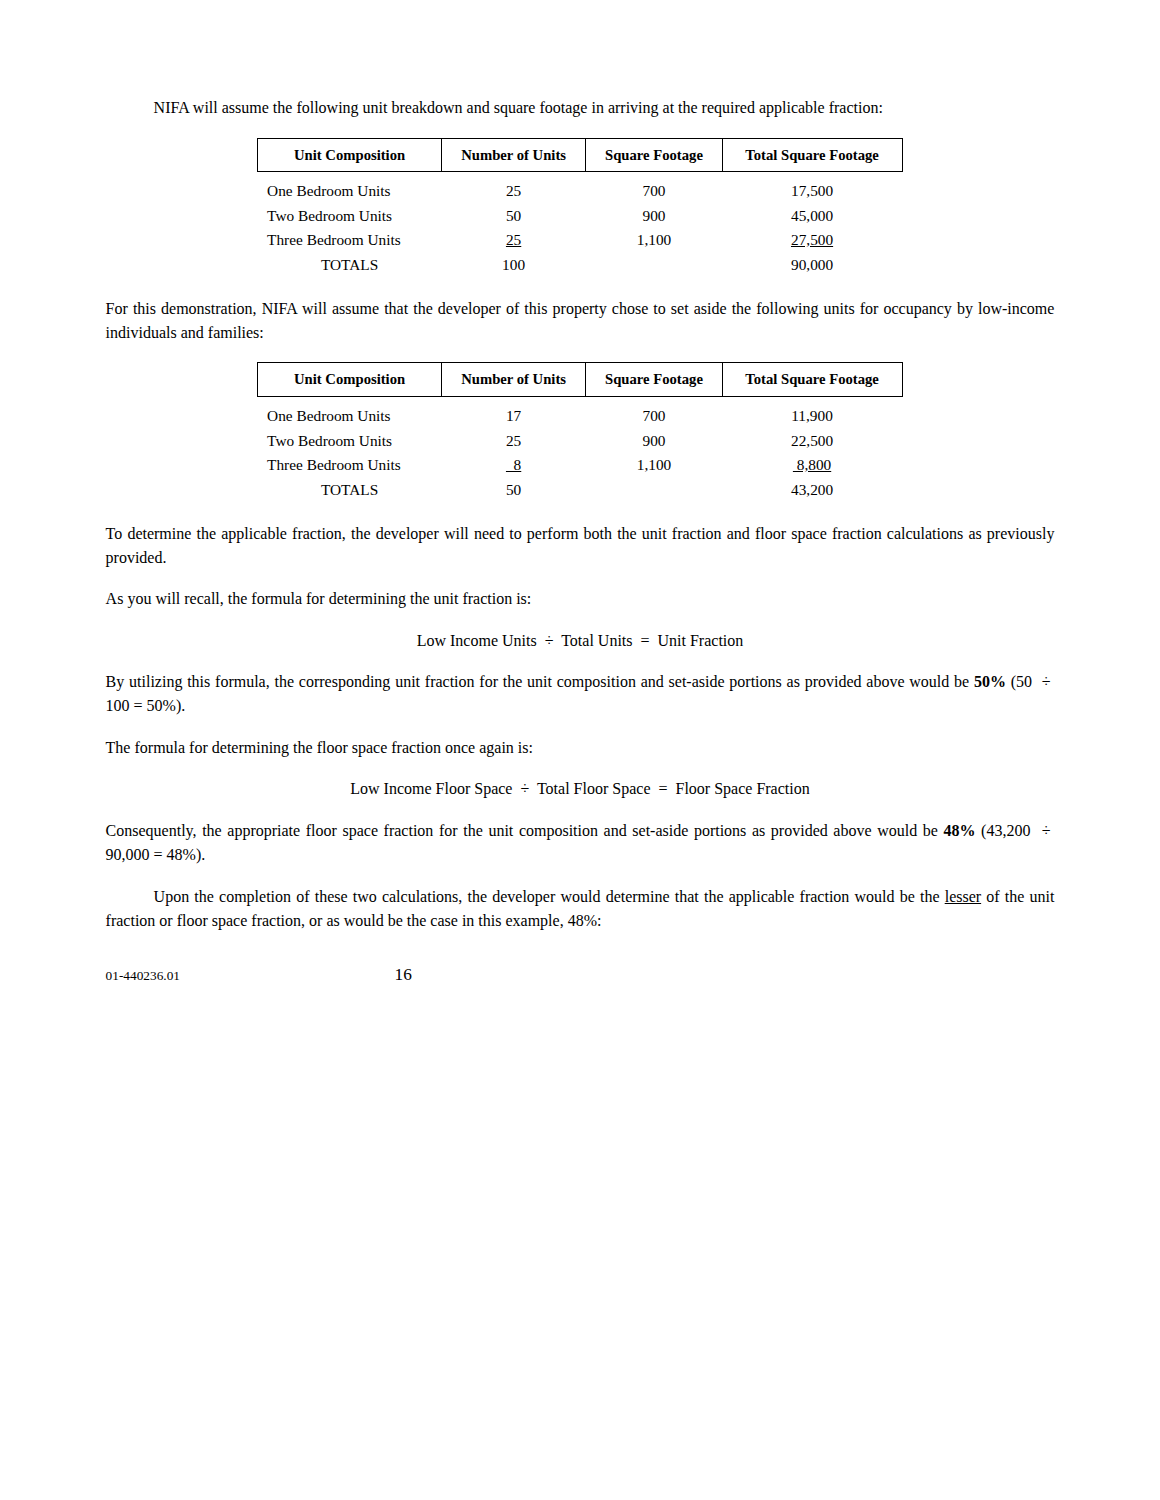NIFA will assume the following unit breakdown and square footage in arriving at the required applicable fraction:
| Unit Composition | Number of Units | Square Footage | Total Square Footage |
| --- | --- | --- | --- |
| One Bedroom Units | 25 | 700 | 17,500 |
| Two Bedroom Units | 50 | 900 | 45,000 |
| Three Bedroom Units | 25 | 1,100 | 27,500 |
| TOTALS | 100 | | 90,000 |
For this demonstration, NIFA will assume that the developer of this property chose to set aside the following units for occupancy by low-income individuals and families:
| Unit Composition | Number of Units | Square Footage | Total Square Footage |
| --- | --- | --- | --- |
| One Bedroom Units | 17 | 700 | 11,900 |
| Two Bedroom Units | 25 | 900 | 22,500 |
| Three Bedroom Units | 8 | 1,100 | 8,800 |
| TOTALS | 50 | | 43,200 |
To determine the applicable fraction, the developer will need to perform both the unit fraction and floor space fraction calculations as previously provided.
As you will recall, the formula for determining the unit fraction is:
Low Income Units ÷ Total Units = Unit Fraction
By utilizing this formula, the corresponding unit fraction for the unit composition and set-aside portions as provided above would be 50% (50 ÷ 100 = 50%).
The formula for determining the floor space fraction once again is:
Low Income Floor Space ÷ Total Floor Space = Floor Space Fraction
Consequently, the appropriate floor space fraction for the unit composition and set-aside portions as provided above would be 48% (43,200 ÷ 90,000 = 48%).
Upon the completion of these two calculations, the developer would determine that the applicable fraction would be the lesser of the unit fraction or floor space fraction, or as would be the case in this example, 48%:
01-440236.01 16